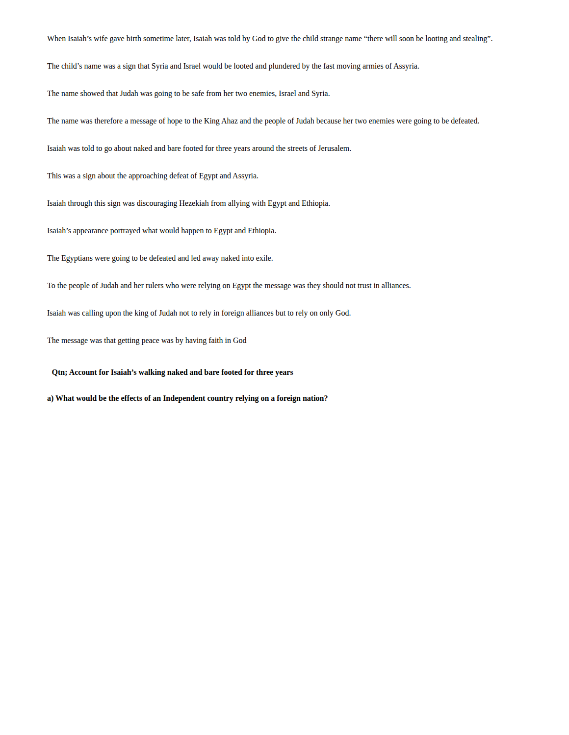When Isaiah’s wife gave birth sometime later, Isaiah was told by God to give the child strange name “there will soon be looting and stealing”.
The child’s name was a sign that Syria and Israel would be looted and plundered by the fast moving armies of Assyria.
The name showed that Judah was going to be safe from her two enemies, Israel and Syria.
The name was therefore a message of hope to the King Ahaz and the people of Judah because her two enemies were going to be defeated.
Isaiah was told to go about naked and bare footed for three years around the streets of Jerusalem.
This was a sign about the approaching defeat of Egypt and Assyria.
Isaiah through this sign was discouraging Hezekiah from allying with Egypt and Ethiopia.
Isaiah’s appearance portrayed what would happen to Egypt and Ethiopia.
The Egyptians were going to be defeated and led away naked into exile.
To the people of Judah and her rulers who were relying on Egypt the message was they should not trust in alliances.
Isaiah was calling upon the king of Judah not to rely in foreign alliances but to rely on only God.
The message was that getting peace was by having faith in God
Qtn; Account for Isaiah’s walking naked and bare footed for three years
a) What would be the effects of an Independent country relying on a foreign nation?